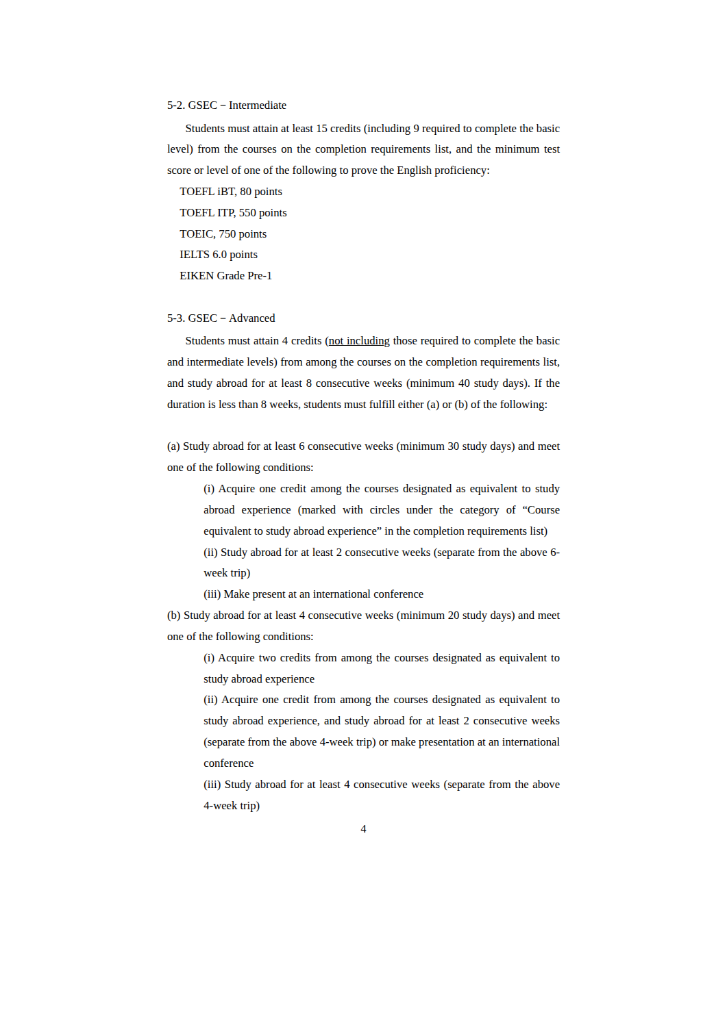5-2. GSEC－Intermediate
Students must attain at least 15 credits (including 9 required to complete the basic level) from the courses on the completion requirements list, and the minimum test score or level of one of the following to prove the English proficiency:
TOEFL iBT, 80 points
TOEFL ITP, 550 points
TOEIC, 750 points
IELTS 6.0 points
EIKEN Grade Pre-1
5-3. GSEC－Advanced
Students must attain 4 credits (not including those required to complete the basic and intermediate levels) from among the courses on the completion requirements list, and study abroad for at least 8 consecutive weeks (minimum 40 study days). If the duration is less than 8 weeks, students must fulfill either (a) or (b) of the following:
(a) Study abroad for at least 6 consecutive weeks (minimum 30 study days) and meet one of the following conditions:
(i) Acquire one credit among the courses designated as equivalent to study abroad experience (marked with circles under the category of “Course equivalent to study abroad experience” in the completion requirements list)
(ii) Study abroad for at least 2 consecutive weeks (separate from the above 6-week trip)
(iii) Make present at an international conference
(b) Study abroad for at least 4 consecutive weeks (minimum 20 study days) and meet one of the following conditions:
(i) Acquire two credits from among the courses designated as equivalent to study abroad experience
(ii) Acquire one credit from among the courses designated as equivalent to study abroad experience, and study abroad for at least 2 consecutive weeks (separate from the above 4-week trip) or make presentation at an international conference
(iii) Study abroad for at least 4 consecutive weeks (separate from the above 4-week trip)
4